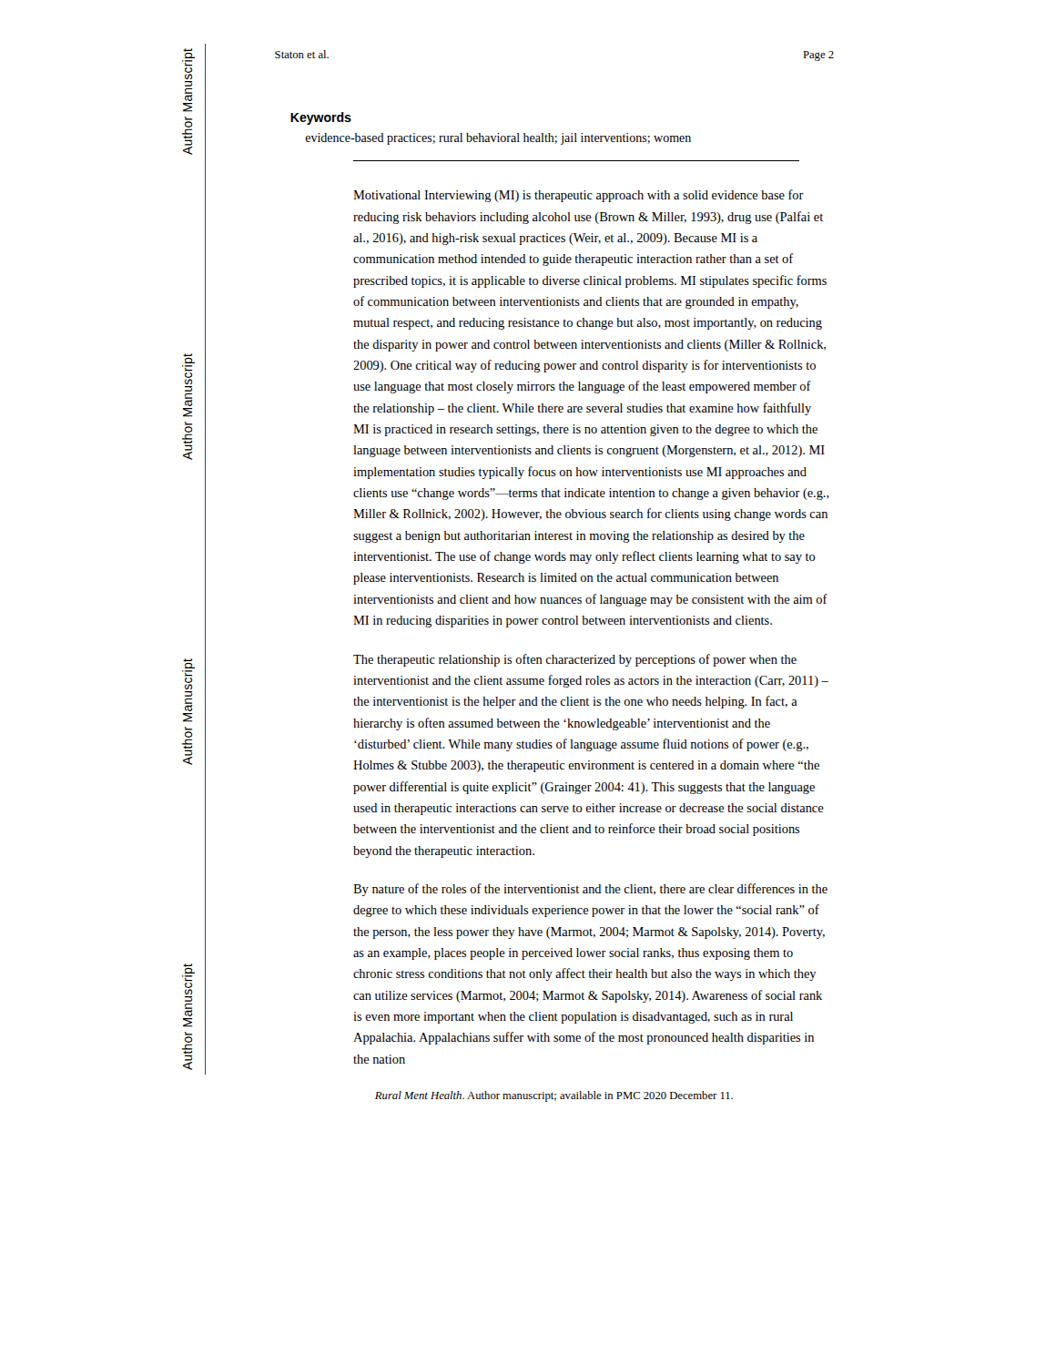Author Manuscript Author Manuscript Author Manuscript Author Manuscript
Staton et al. Page 2
Keywords
evidence-based practices; rural behavioral health; jail interventions; women
Motivational Interviewing (MI) is therapeutic approach with a solid evidence base for reducing risk behaviors including alcohol use (Brown & Miller, 1993), drug use (Palfai et al., 2016), and high-risk sexual practices (Weir, et al., 2009). Because MI is a communication method intended to guide therapeutic interaction rather than a set of prescribed topics, it is applicable to diverse clinical problems. MI stipulates specific forms of communication between interventionists and clients that are grounded in empathy, mutual respect, and reducing resistance to change but also, most importantly, on reducing the disparity in power and control between interventionists and clients (Miller & Rollnick, 2009). One critical way of reducing power and control disparity is for interventionists to use language that most closely mirrors the language of the least empowered member of the relationship – the client. While there are several studies that examine how faithfully MI is practiced in research settings, there is no attention given to the degree to which the language between interventionists and clients is congruent (Morgenstern, et al., 2012). MI implementation studies typically focus on how interventionists use MI approaches and clients use “change words”—terms that indicate intention to change a given behavior (e.g., Miller & Rollnick, 2002). However, the obvious search for clients using change words can suggest a benign but authoritarian interest in moving the relationship as desired by the interventionist. The use of change words may only reflect clients learning what to say to please interventionists. Research is limited on the actual communication between interventionists and client and how nuances of language may be consistent with the aim of MI in reducing disparities in power control between interventionists and clients.
The therapeutic relationship is often characterized by perceptions of power when the interventionist and the client assume forged roles as actors in the interaction (Carr, 2011) – the interventionist is the helper and the client is the one who needs helping. In fact, a hierarchy is often assumed between the ‘knowledgeable’ interventionist and the ‘disturbed’ client. While many studies of language assume fluid notions of power (e.g., Holmes & Stubbe 2003), the therapeutic environment is centered in a domain where “the power differential is quite explicit” (Grainger 2004: 41). This suggests that the language used in therapeutic interactions can serve to either increase or decrease the social distance between the interventionist and the client and to reinforce their broad social positions beyond the therapeutic interaction.
By nature of the roles of the interventionist and the client, there are clear differences in the degree to which these individuals experience power in that the lower the “social rank” of the person, the less power they have (Marmot, 2004; Marmot & Sapolsky, 2014). Poverty, as an example, places people in perceived lower social ranks, thus exposing them to chronic stress conditions that not only affect their health but also the ways in which they can utilize services (Marmot, 2004; Marmot & Sapolsky, 2014). Awareness of social rank is even more important when the client population is disadvantaged, such as in rural Appalachia. Appalachians suffer with some of the most pronounced health disparities in the nation
Rural Ment Health. Author manuscript; available in PMC 2020 December 11.